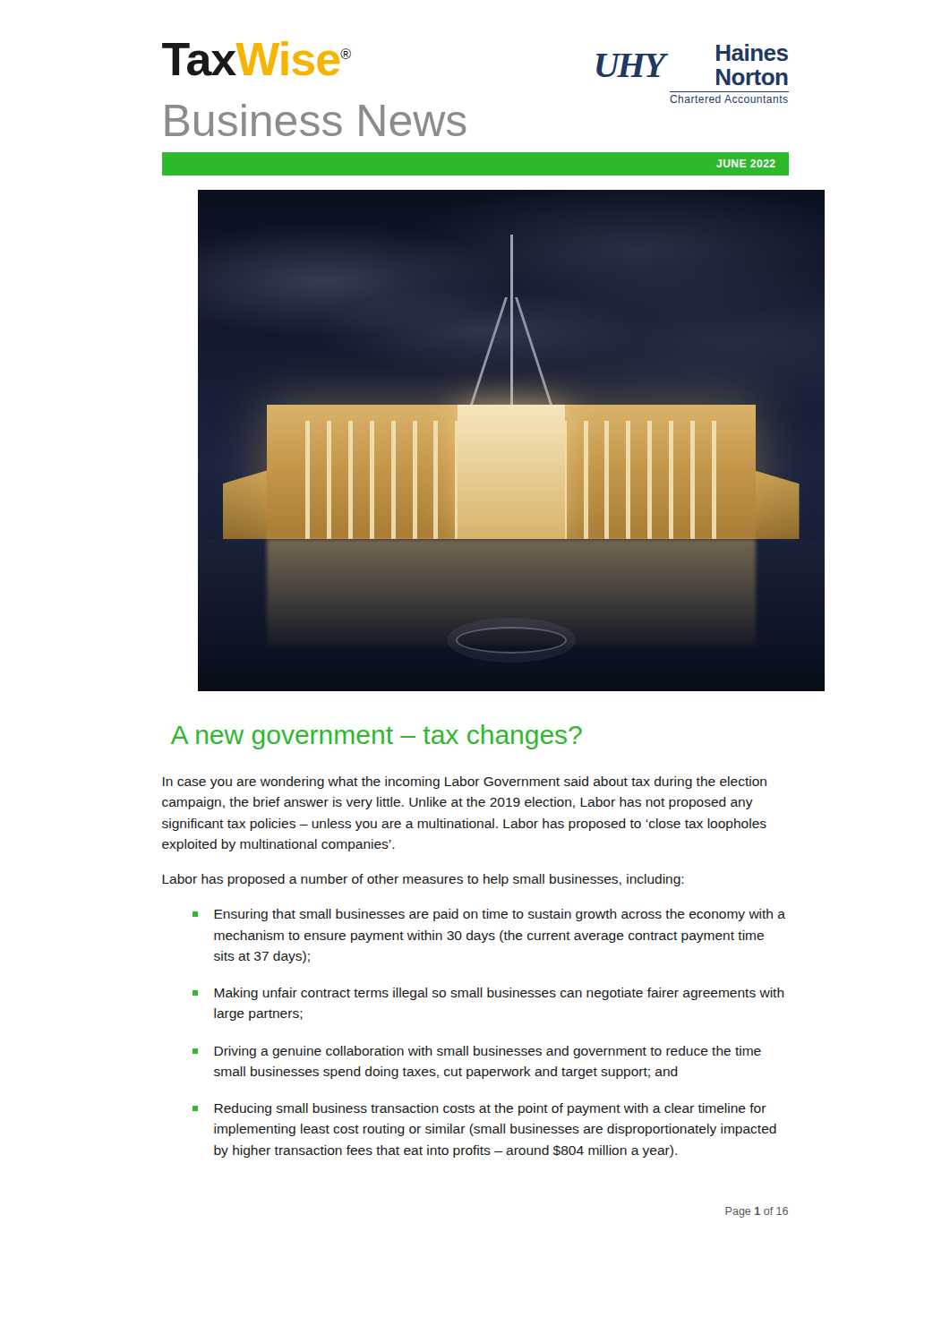Tax Wise®
Business News
UHY Haines Norton
Chartered Accountants
JUNE 2022
A new government – tax changes?
In case you are wondering what the incoming Labor Government said about tax during the election campaign, the brief answer is very little. Unlike at the 2019 election, Labor has not proposed any significant tax policies – unless you are a multinational. Labor has proposed to ‘close tax loopholes exploited by multinational companies’.
Labor has proposed a number of other measures to help small businesses, including:
Ensuring that small businesses are paid on time to sustain growth across the economy with a mechanism to ensure payment within 30 days (the current average contract payment time sits at 37 days);
Making unfair contract terms illegal so small businesses can negotiate fairer agreements with large partners;
Driving a genuine collaboration with small businesses and government to reduce the time small businesses spend doing taxes, cut paperwork and target support; and
Reducing small business transaction costs at the point of payment with a clear timeline for implementing least cost routing or similar (small businesses are disproportionately impacted by higher transaction fees that eat into profits – around $804 million a year).
Page 1 of 16